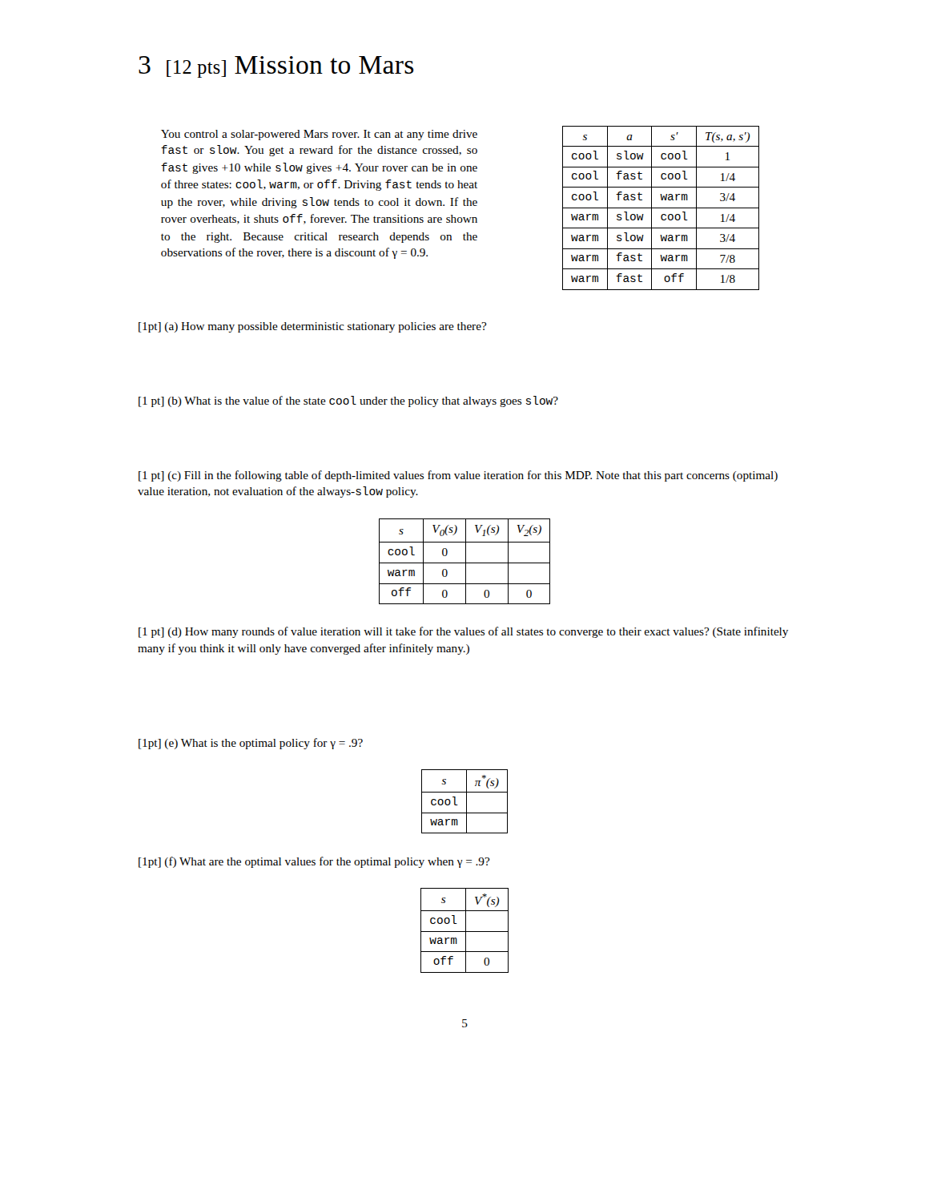3 [12 pts] Mission to Mars
| s | a | s′ | T(s, a, s′) |
| --- | --- | --- | --- |
| cool | slow | cool | 1 |
| cool | fast | cool | 1/4 |
| cool | fast | warm | 3/4 |
| warm | slow | cool | 1/4 |
| warm | slow | warm | 3/4 |
| warm | fast | warm | 7/8 |
| warm | fast | off | 1/8 |
You control a solar-powered Mars rover. It can at any time drive fast or slow. You get a reward for the distance crossed, so fast gives +10 while slow gives +4. Your rover can be in one of three states: cool, warm, or off. Driving fast tends to heat up the rover, while driving slow tends to cool it down. If the rover overheats, it shuts off, forever. The transitions are shown to the right. Because critical research depends on the observations of the rover, there is a discount of γ = 0.9.
[1pt] (a) How many possible deterministic stationary policies are there?
[1 pt] (b) What is the value of the state cool under the policy that always goes slow?
[1 pt] (c) Fill in the following table of depth-limited values from value iteration for this MDP. Note that this part concerns (optimal) value iteration, not evaluation of the always-slow policy.
| s | V 0 (s) | V 1 (s) | V 2 (s) |
| --- | --- | --- | --- |
| cool | 0 | | |
| warm | 0 | | |
| off | 0 | 0 | 0 |
[1 pt] (d) How many rounds of value iteration will it take for the values of all states to converge to their exact values? (State infinitely many if you think it will only have converged after infinitely many.)
[1pt] (e) What is the optimal policy for γ = .9?
| s | π * (s) |
| --- | --- |
| cool | |
| warm | |
[1pt] (f) What are the optimal values for the optimal policy when γ = .9?
| s | V * (s) |
| --- | --- |
| cool | |
| warm | |
| off | 0 |
5